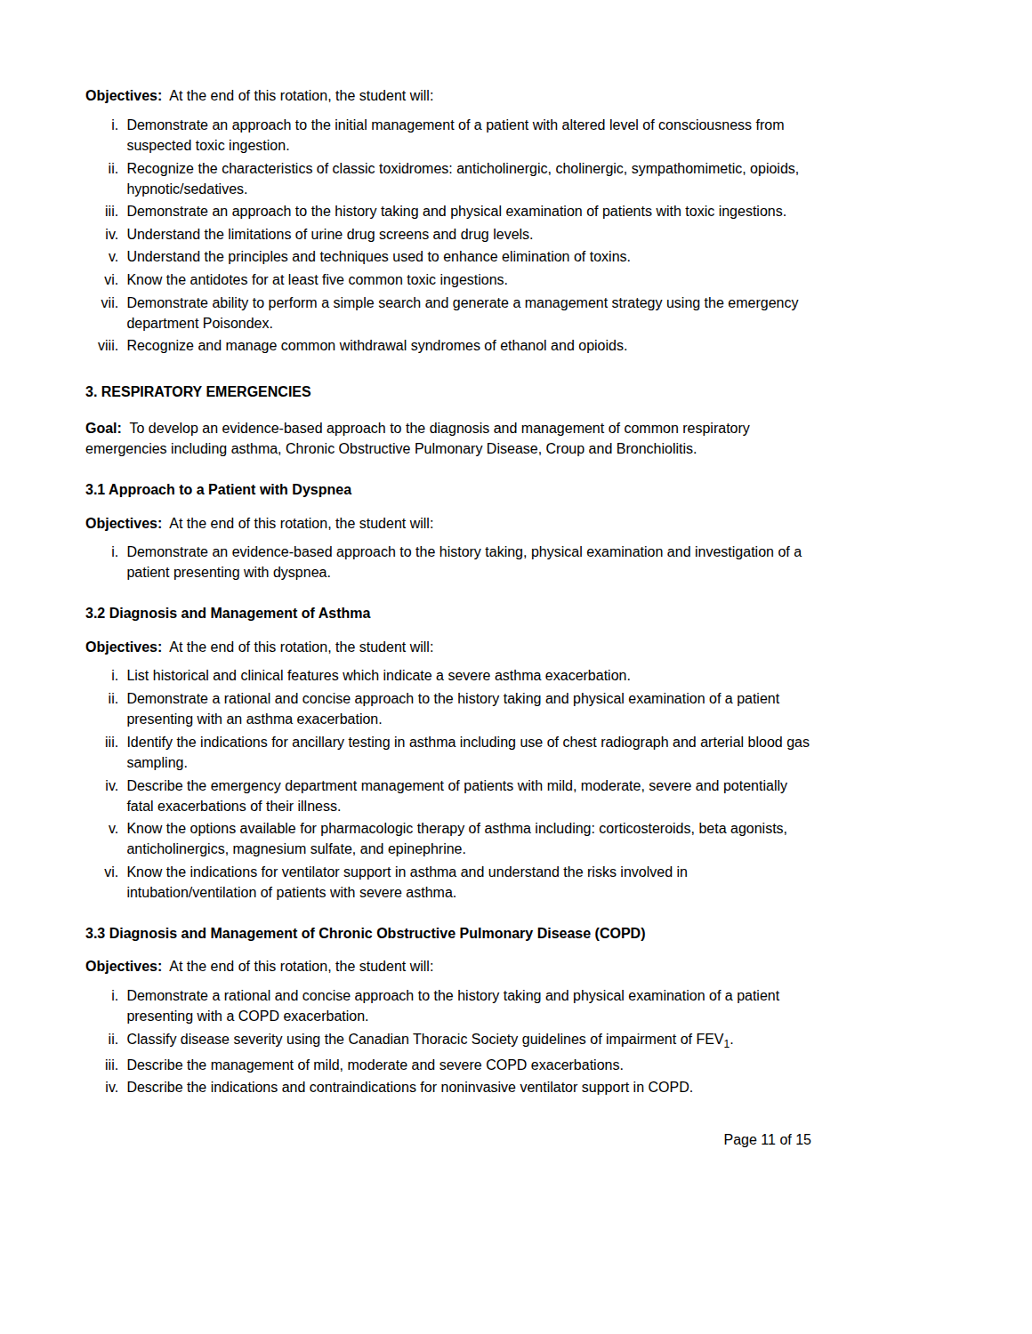Objectives: At the end of this rotation, the student will:
Demonstrate an approach to the initial management of a patient with altered level of consciousness from suspected toxic ingestion.
Recognize the characteristics of classic toxidromes: anticholinergic, cholinergic, sympathomimetic, opioids, hypnotic/sedatives.
Demonstrate an approach to the history taking and physical examination of patients with toxic ingestions.
Understand the limitations of urine drug screens and drug levels.
Understand the principles and techniques used to enhance elimination of toxins.
Know the antidotes for at least five common toxic ingestions.
Demonstrate ability to perform a simple search and generate a management strategy using the emergency department Poisondex.
Recognize and manage common withdrawal syndromes of ethanol and opioids.
3. RESPIRATORY EMERGENCIES
Goal: To develop an evidence-based approach to the diagnosis and management of common respiratory emergencies including asthma, Chronic Obstructive Pulmonary Disease, Croup and Bronchiolitis.
3.1 Approach to a Patient with Dyspnea
Objectives: At the end of this rotation, the student will:
Demonstrate an evidence-based approach to the history taking, physical examination and investigation of a patient presenting with dyspnea.
3.2 Diagnosis and Management of Asthma
Objectives: At the end of this rotation, the student will:
List historical and clinical features which indicate a severe asthma exacerbation.
Demonstrate a rational and concise approach to the history taking and physical examination of a patient presenting with an asthma exacerbation.
Identify the indications for ancillary testing in asthma including use of chest radiograph and arterial blood gas sampling.
Describe the emergency department management of patients with mild, moderate, severe and potentially fatal exacerbations of their illness.
Know the options available for pharmacologic therapy of asthma including: corticosteroids, beta agonists, anticholinergics, magnesium sulfate, and epinephrine.
Know the indications for ventilator support in asthma and understand the risks involved in intubation/ventilation of patients with severe asthma.
3.3 Diagnosis and Management of Chronic Obstructive Pulmonary Disease (COPD)
Objectives: At the end of this rotation, the student will:
Demonstrate a rational and concise approach to the history taking and physical examination of a patient presenting with a COPD exacerbation.
Classify disease severity using the Canadian Thoracic Society guidelines of impairment of FEV1.
Describe the management of mild, moderate and severe COPD exacerbations.
Describe the indications and contraindications for noninvasive ventilator support in COPD.
Page 11 of 15